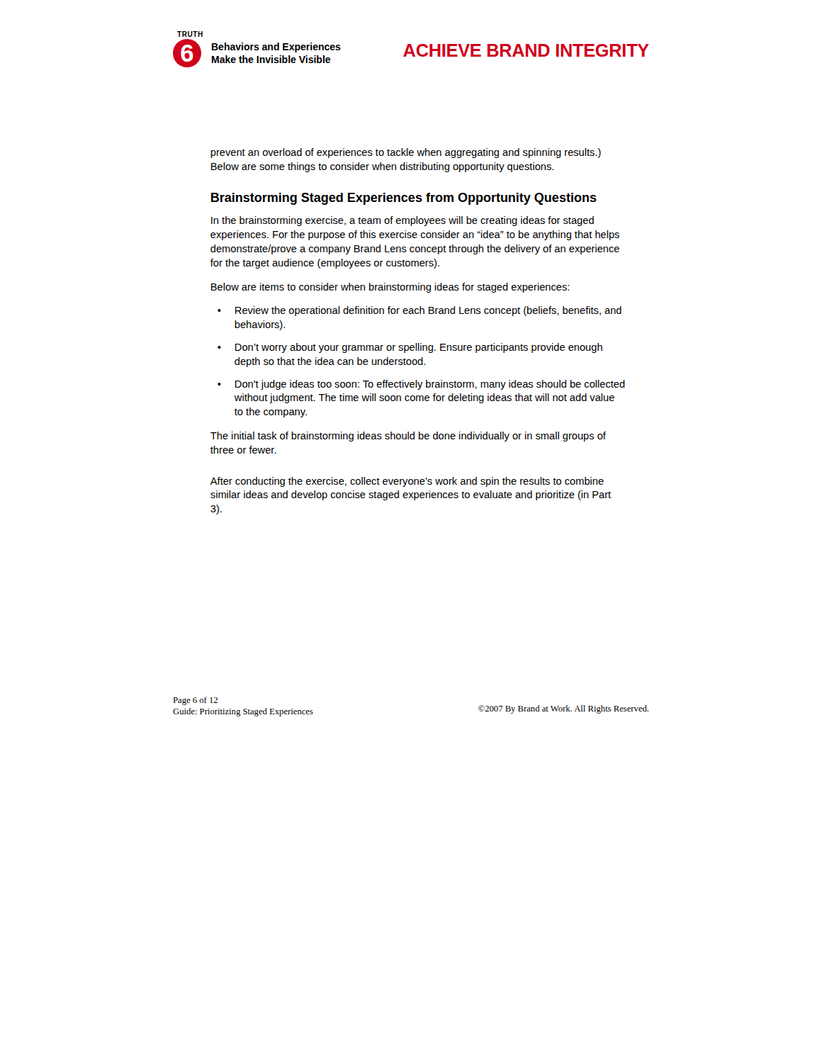TRUTH
6
Behaviors and Experiences
Make the Invisible Visible
ACHIEVE BRAND INTEGRITY
prevent an overload of experiences to tackle when aggregating and spinning results.) Below are some things to consider when distributing opportunity questions.
Brainstorming Staged Experiences from Opportunity Questions
In the brainstorming exercise, a team of employees will be creating ideas for staged experiences. For the purpose of this exercise consider an “idea” to be anything that helps demonstrate/prove a company Brand Lens concept through the delivery of an experience for the target audience (employees or customers).
Below are items to consider when brainstorming ideas for staged experiences:
Review the operational definition for each Brand Lens concept (beliefs, benefits, and behaviors).
Don’t worry about your grammar or spelling. Ensure participants provide enough depth so that the idea can be understood.
Don't judge ideas too soon: To effectively brainstorm, many ideas should be collected without judgment. The time will soon come for deleting ideas that will not add value to the company.
The initial task of brainstorming ideas should be done individually or in small groups of three or fewer.
After conducting the exercise, collect everyone’s work and spin the results to combine similar ideas and develop concise staged experiences to evaluate and prioritize (in Part 3).
Page 6 of 12
Guide: Prioritizing Staged Experiences
©2007 By Brand at Work. All Rights Reserved.